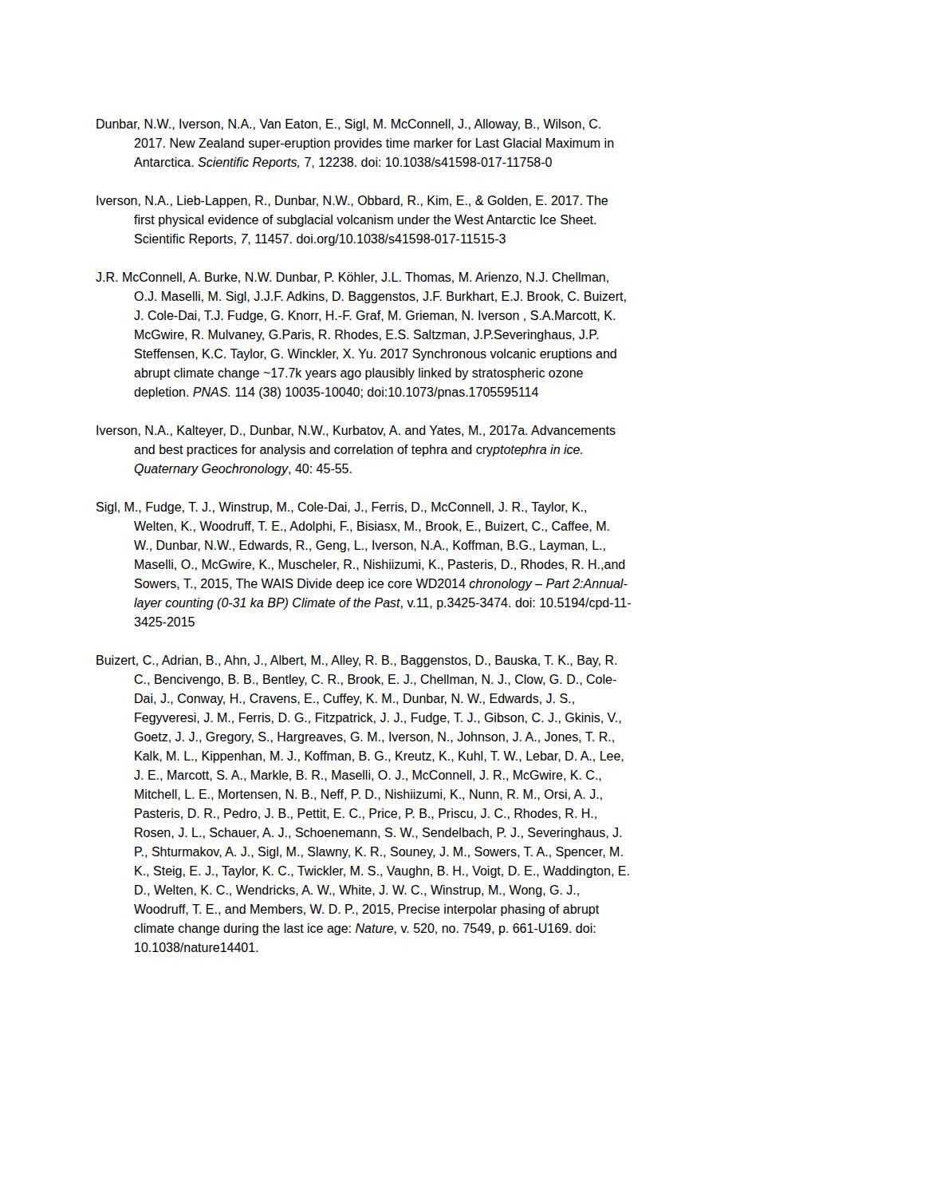Dunbar, N.W., Iverson, N.A., Van Eaton, E., Sigl, M. McConnell, J., Alloway, B., Wilson, C. 2017. New Zealand super-eruption provides time marker for Last Glacial Maximum in Antarctica. Scientific Reports, 7, 12238. doi: 10.1038/s41598-017-11758-0
Iverson, N.A., Lieb-Lappen, R., Dunbar, N.W., Obbard, R., Kim, E., & Golden, E. 2017. The first physical evidence of subglacial volcanism under the West Antarctic Ice Sheet. Scientific Reports, 7, 11457. doi.org/10.1038/s41598-017-11515-3
J.R. McConnell, A. Burke, N.W. Dunbar, P. Köhler, J.L. Thomas, M. Arienzo, N.J. Chellman, O.J. Maselli, M. Sigl, J.J.F. Adkins, D. Baggenstos, J.F. Burkhart, E.J. Brook, C. Buizert, J. Cole-Dai, T.J. Fudge, G. Knorr, H.-F. Graf, M. Grieman, N. Iverson , S.A.Marcott, K. McGwire, R. Mulvaney, G.Paris, R. Rhodes, E.S. Saltzman, J.P.Severinghaus, J.P. Steffensen, K.C. Taylor, G. Winckler, X. Yu. 2017 Synchronous volcanic eruptions and abrupt climate change ~17.7k years ago plausibly linked by stratospheric ozone depletion. PNAS. 114 (38) 10035-10040; doi:10.1073/pnas.1705595114
Iverson, N.A., Kalteyer, D., Dunbar, N.W., Kurbatov, A. and Yates, M., 2017a. Advancements and best practices for analysis and correlation of tephra and cryptotephra in ice. Quaternary Geochronology, 40: 45-55.
Sigl, M., Fudge, T. J., Winstrup, M., Cole-Dai, J., Ferris, D., McConnell, J. R., Taylor, K., Welten, K., Woodruff, T. E., Adolphi, F., Bisiasx, M., Brook, E., Buizert, C., Caffee, M. W., Dunbar, N.W., Edwards, R., Geng, L., Iverson, N.A., Koffman, B.G., Layman, L., Maselli, O., McGwire, K., Muscheler, R., Nishiizumi, K., Pasteris, D., Rhodes, R. H.,and Sowers, T., 2015, The WAIS Divide deep ice core WD2014 chronology – Part 2:Annual-layer counting (0-31 ka BP) Climate of the Past, v.11, p.3425-3474. doi: 10.5194/cpd-11-3425-2015
Buizert, C., Adrian, B., Ahn, J., Albert, M., Alley, R. B., Baggenstos, D., Bauska, T. K., Bay, R. C., Bencivengo, B. B., Bentley, C. R., Brook, E. J., Chellman, N. J., Clow, G. D., Cole-Dai, J., Conway, H., Cravens, E., Cuffey, K. M., Dunbar, N. W., Edwards, J. S., Fegyveresi, J. M., Ferris, D. G., Fitzpatrick, J. J., Fudge, T. J., Gibson, C. J., Gkinis, V., Goetz, J. J., Gregory, S., Hargreaves, G. M., Iverson, N., Johnson, J. A., Jones, T. R., Kalk, M. L., Kippenhan, M. J., Koffman, B. G., Kreutz, K., Kuhl, T. W., Lebar, D. A., Lee, J. E., Marcott, S. A., Markle, B. R., Maselli, O. J., McConnell, J. R., McGwire, K. C., Mitchell, L. E., Mortensen, N. B., Neff, P. D., Nishiizumi, K., Nunn, R. M., Orsi, A. J., Pasteris, D. R., Pedro, J. B., Pettit, E. C., Price, P. B., Priscu, J. C., Rhodes, R. H., Rosen, J. L., Schauer, A. J., Schoenemann, S. W., Sendelbach, P. J., Severinghaus, J. P., Shturmakov, A. J., Sigl, M., Slawny, K. R., Souney, J. M., Sowers, T. A., Spencer, M. K., Steig, E. J., Taylor, K. C., Twickler, M. S., Vaughn, B. H., Voigt, D. E., Waddington, E. D., Welten, K. C., Wendricks, A. W., White, J. W. C., Winstrup, M., Wong, G. J., Woodruff, T. E., and Members, W. D. P., 2015, Precise interpolar phasing of abrupt climate change during the last ice age: Nature, v. 520, no. 7549, p. 661-U169. doi: 10.1038/nature14401.